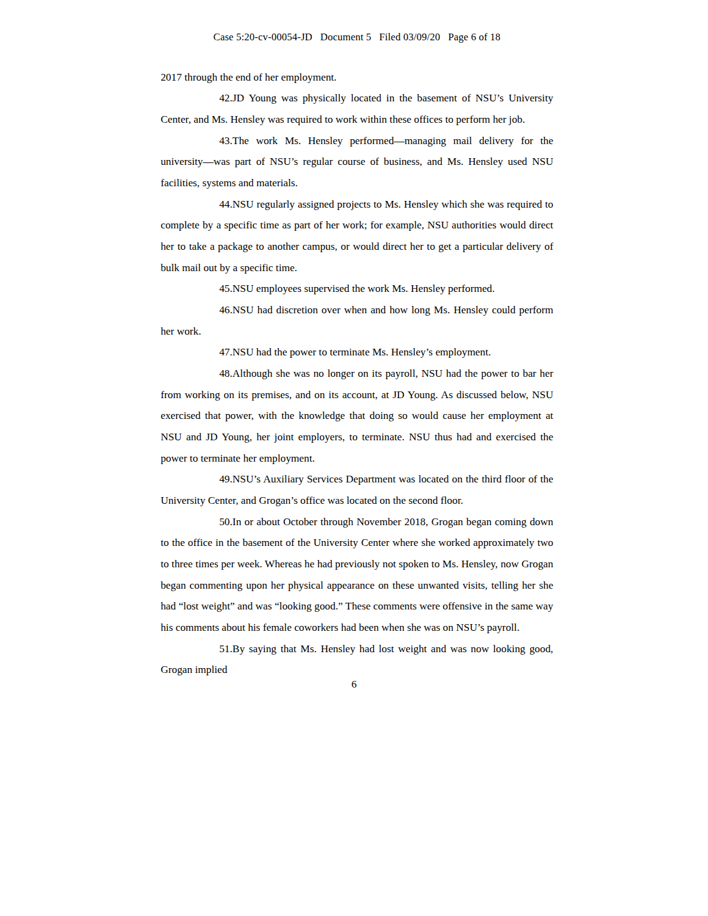Case 5:20-cv-00054-JD Document 5 Filed 03/09/20 Page 6 of 18
2017 through the end of her employment.
42. JD Young was physically located in the basement of NSU’s University Center, and Ms. Hensley was required to work within these offices to perform her job.
43. The work Ms. Hensley performed—managing mail delivery for the university—was part of NSU’s regular course of business, and Ms. Hensley used NSU facilities, systems and materials.
44. NSU regularly assigned projects to Ms. Hensley which she was required to complete by a specific time as part of her work; for example, NSU authorities would direct her to take a package to another campus, or would direct her to get a particular delivery of bulk mail out by a specific time.
45. NSU employees supervised the work Ms. Hensley performed.
46. NSU had discretion over when and how long Ms. Hensley could perform her work.
47. NSU had the power to terminate Ms. Hensley’s employment.
48. Although she was no longer on its payroll, NSU had the power to bar her from working on its premises, and on its account, at JD Young. As discussed below, NSU exercised that power, with the knowledge that doing so would cause her employment at NSU and JD Young, her joint employers, to terminate. NSU thus had and exercised the power to terminate her employment.
49. NSU’s Auxiliary Services Department was located on the third floor of the University Center, and Grogan’s office was located on the second floor.
50. In or about October through November 2018, Grogan began coming down to the office in the basement of the University Center where she worked approximately two to three times per week. Whereas he had previously not spoken to Ms. Hensley, now Grogan began commenting upon her physical appearance on these unwanted visits, telling her she had “lost weight” and was “looking good.” These comments were offensive in the same way his comments about his female coworkers had been when she was on NSU’s payroll.
51. By saying that Ms. Hensley had lost weight and was now looking good, Grogan implied
6